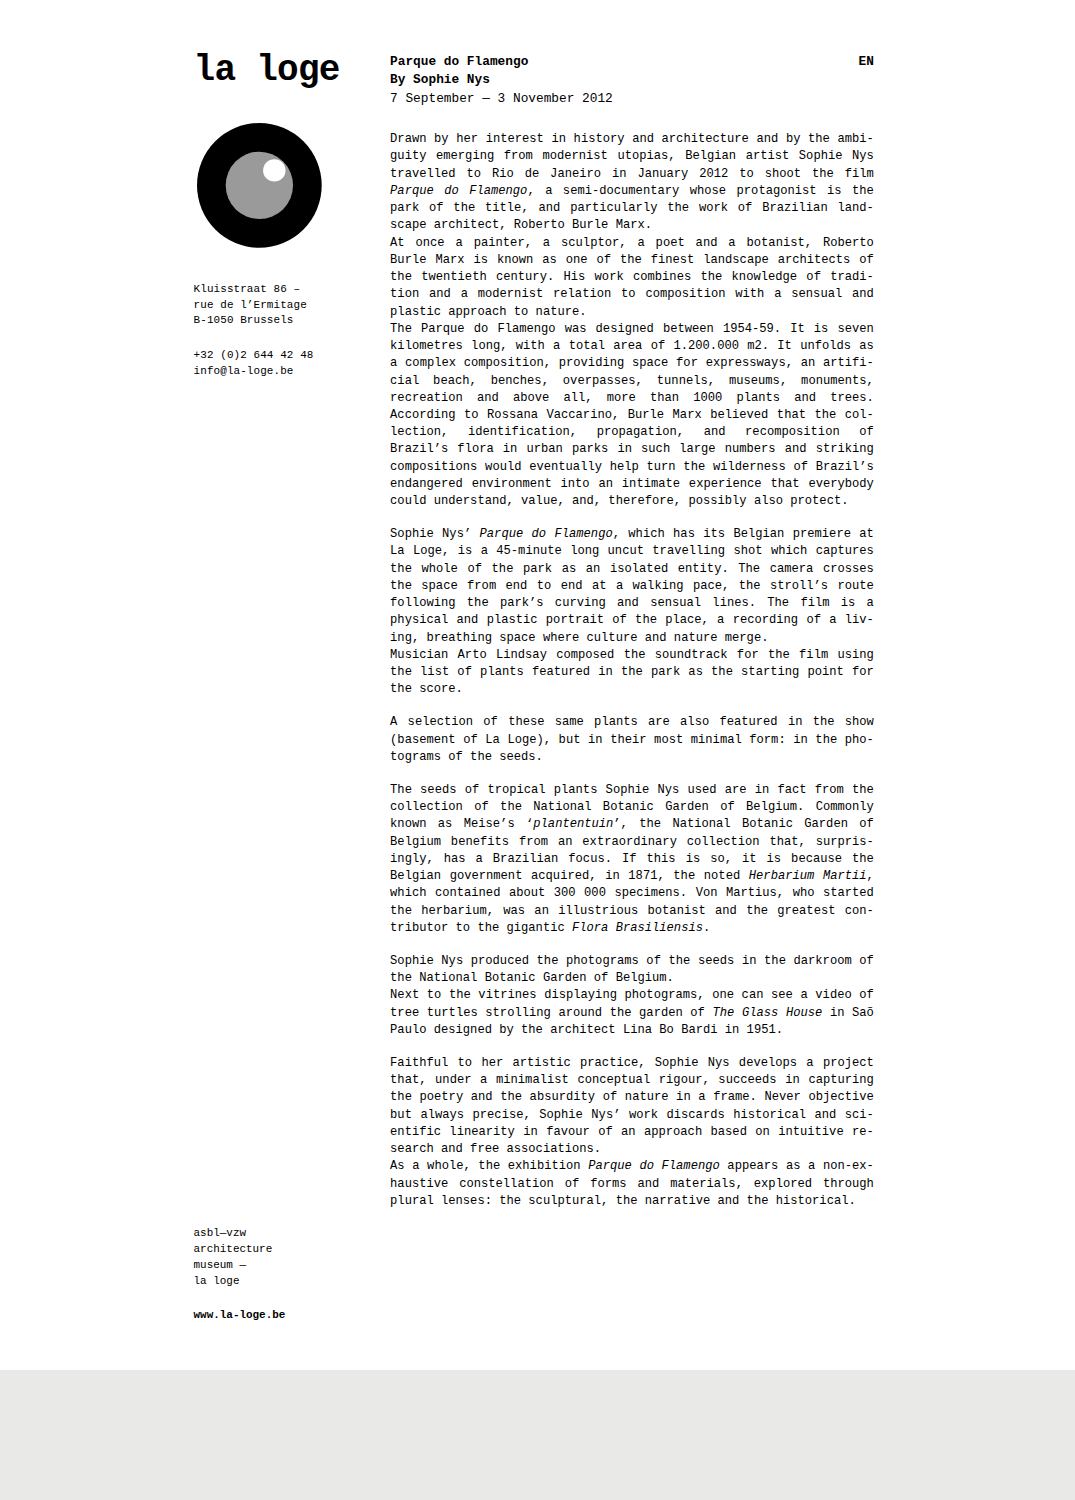la loge
Kluisstraat 86 –
rue de l’Ermitage
B-1050 Brussels
+32 (0)2 644 42 48
info@la-loge.be
EN Parque do Flamengo
By Sophie Nys
7 September — 3 November 2012
Drawn by her interest in history and architecture and by the ambiguity emerging from modernist utopias, Belgian artist Sophie Nys travelled to Rio de Janeiro in January 2012 to shoot the film Parque do Flamengo, a semi-documentary whose protagonist is the park of the title, and particularly the work of Brazilian landscape architect, Roberto Burle Marx.
At once a painter, a sculptor, a poet and a botanist, Roberto Burle Marx is known as one of the finest landscape architects of the twentieth century. His work combines the knowledge of tradition and a modernist relation to composition with a sensual and plastic approach to nature.
The Parque do Flamengo was designed between 1954-59. It is seven kilometres long, with a total area of 1.200.000 m2. It unfolds as a complex composition, providing space for expressways, an artificial beach, benches, overpasses, tunnels, museums, monuments, recreation and above all, more than 1000 plants and trees. According to Rossana Vaccarino, Burle Marx believed that the collection, identification, propagation, and recomposition of Brazil’s flora in urban parks in such large numbers and striking compositions would eventually help turn the wilderness of Brazil’s endangered environment into an intimate experience that everybody could understand, value, and, therefore, possibly also protect.
Sophie Nys’ Parque do Flamengo, which has its Belgian premiere at La Loge, is a 45-minute long uncut travelling shot which captures the whole of the park as an isolated entity. The camera crosses the space from end to end at a walking pace, the stroll’s route following the park’s curving and sensual lines. The film is a physical and plastic portrait of the place, a recording of a living, breathing space where culture and nature merge.
Musician Arto Lindsay composed the soundtrack for the film using the list of plants featured in the park as the starting point for the score.
A selection of these same plants are also featured in the show (basement of La Loge), but in their most minimal form: in the photograms of the seeds.
The seeds of tropical plants Sophie Nys used are in fact from the collection of the National Botanic Garden of Belgium. Commonly known as Meise’s ‘plantentuin’, the National Botanic Garden of Belgium benefits from an extraordinary collection that, surprisingly, has a Brazilian focus. If this is so, it is because the Belgian government acquired, in 1871, the noted Herbarium Martii, which contained about 300 000 specimens. Von Martius, who started the herbarium, was an illustrious botanist and the greatest contributor to the gigantic Flora Brasiliensis.
Sophie Nys produced the photograms of the seeds in the darkroom of the National Botanic Garden of Belgium.
Next to the vitrines displaying photograms, one can see a video of tree turtles strolling around the garden of The Glass House in Saõ Paulo designed by the architect Lina Bo Bardi in 1951.
Faithful to her artistic practice, Sophie Nys develops a project that, under a minimalist conceptual rigour, succeeds in capturing the poetry and the absurdity of nature in a frame. Never objective but always precise, Sophie Nys’ work discards historical and scientific linearity in favour of an approach based on intuitive research and free associations.
As a whole, the exhibition Parque do Flamengo appears as a non-exhaustive constellation of forms and materials, explored through plural lenses: the sculptural, the narrative and the historical.
asbl—vzw
architecture
museum —
la loge
www.la-loge.be